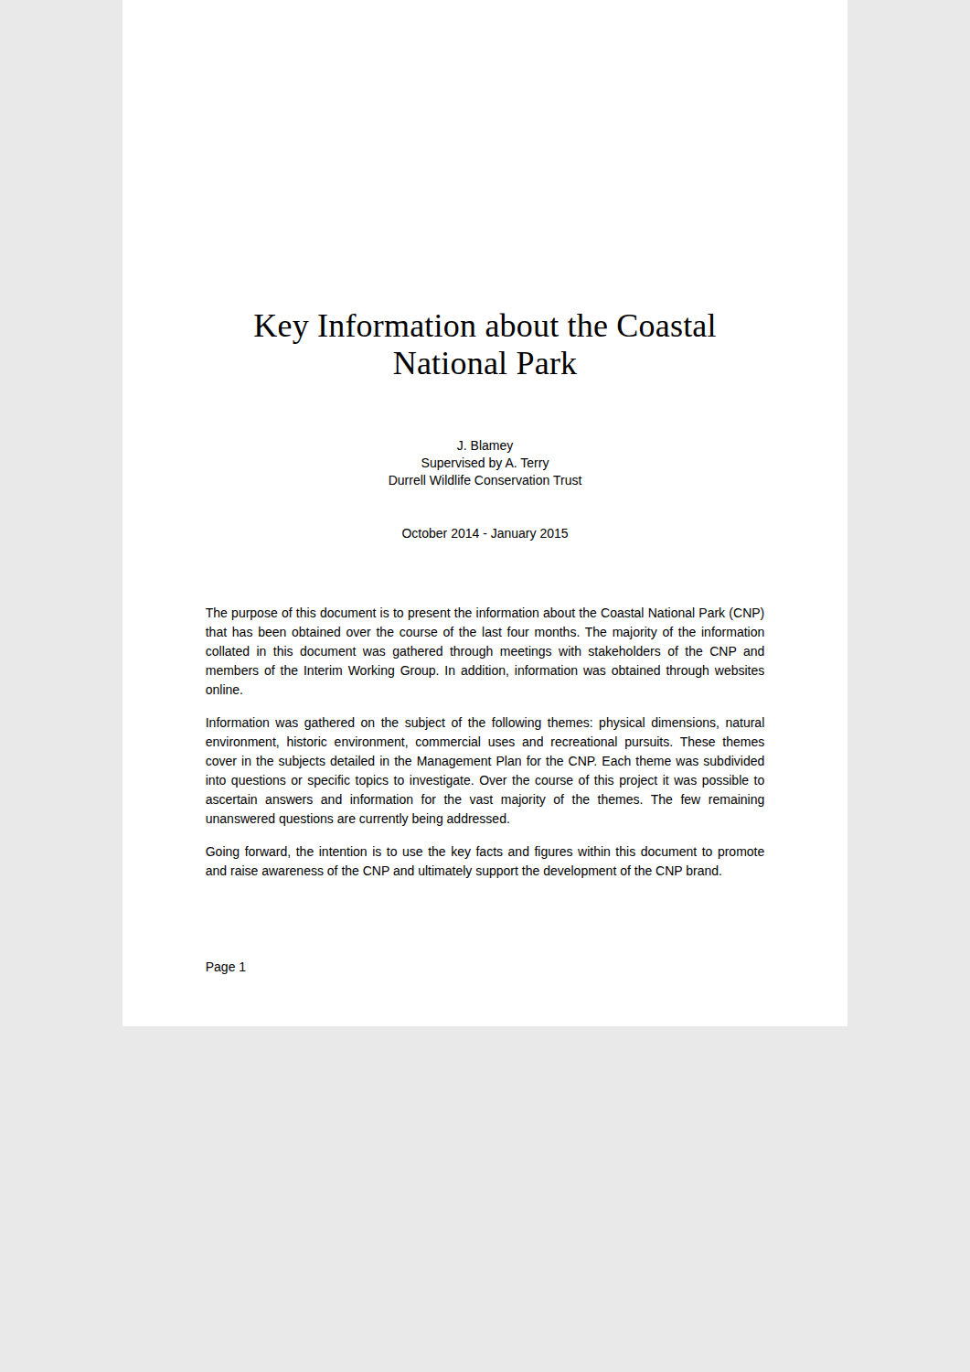Key Information about the Coastal National Park
J. Blamey
Supervised by A. Terry
Durrell Wildlife Conservation Trust
October 2014 - January 2015
The purpose of this document is to present the information about the Coastal National Park (CNP) that has been obtained over the course of the last four months. The majority of the information collated in this document was gathered through meetings with stakeholders of the CNP and members of the Interim Working Group. In addition, information was obtained through websites online.
Information was gathered on the subject of the following themes: physical dimensions, natural environment, historic environment, commercial uses and recreational pursuits. These themes cover in the subjects detailed in the Management Plan for the CNP. Each theme was subdivided into questions or specific topics to investigate. Over the course of this project it was possible to ascertain answers and information for the vast majority of the themes. The few remaining unanswered questions are currently being addressed.
Going forward, the intention is to use the key facts and figures within this document to promote and raise awareness of the CNP and ultimately support the development of the CNP brand.
Page 1